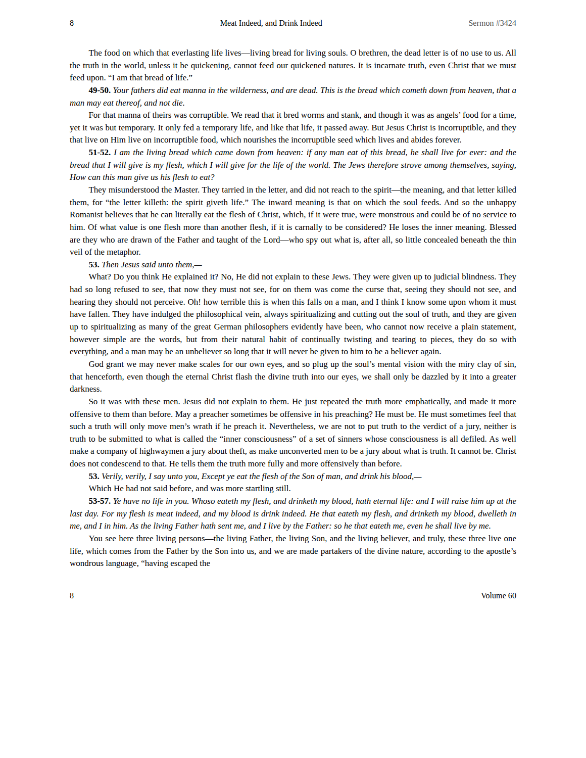8 Meat Indeed, and Drink Indeed Sermon #3424
The food on which that everlasting life lives—living bread for living souls. O brethren, the dead letter is of no use to us. All the truth in the world, unless it be quickening, cannot feed our quickened natures. It is incarnate truth, even Christ that we must feed upon. “I am that bread of life.”
49-50. Your fathers did eat manna in the wilderness, and are dead. This is the bread which cometh down from heaven, that a man may eat thereof, and not die.
For that manna of theirs was corruptible. We read that it bred worms and stank, and though it was as angels’ food for a time, yet it was but temporary. It only fed a temporary life, and like that life, it passed away. But Jesus Christ is incorruptible, and they that live on Him live on incorruptible food, which nourishes the incorruptible seed which lives and abides forever.
51-52. I am the living bread which came down from heaven: if any man eat of this bread, he shall live for ever: and the bread that I will give is my flesh, which I will give for the life of the world. The Jews therefore strove among themselves, saying, How can this man give us his flesh to eat?
They misunderstood the Master. They tarried in the letter, and did not reach to the spirit—the meaning, and that letter killed them, for “the letter killeth: the spirit giveth life.” The inward meaning is that on which the soul feeds. And so the unhappy Romanist believes that he can literally eat the flesh of Christ, which, if it were true, were monstrous and could be of no service to him. Of what value is one flesh more than another flesh, if it is carnally to be considered? He loses the inner meaning. Blessed are they who are drawn of the Father and taught of the Lord—who spy out what is, after all, so little concealed beneath the thin veil of the metaphor.
53. Then Jesus said unto them,—
What? Do you think He explained it? No, He did not explain to these Jews. They were given up to judicial blindness. They had so long refused to see, that now they must not see, for on them was come the curse that, seeing they should not see, and hearing they should not perceive. Oh! how terrible this is when this falls on a man, and I think I know some upon whom it must have fallen. They have indulged the philosophical vein, always spiritualizing and cutting out the soul of truth, and they are given up to spiritualizing as many of the great German philosophers evidently have been, who cannot now receive a plain statement, however simple are the words, but from their natural habit of continually twisting and tearing to pieces, they do so with everything, and a man may be an unbeliever so long that it will never be given to him to be a believer again.
God grant we may never make scales for our own eyes, and so plug up the soul’s mental vision with the miry clay of sin, that henceforth, even though the eternal Christ flash the divine truth into our eyes, we shall only be dazzled by it into a greater darkness.
So it was with these men. Jesus did not explain to them. He just repeated the truth more emphatically, and made it more offensive to them than before. May a preacher sometimes be offensive in his preaching? He must be. He must sometimes feel that such a truth will only move men’s wrath if he preach it. Nevertheless, we are not to put truth to the verdict of a jury, neither is truth to be submitted to what is called the “inner consciousness” of a set of sinners whose consciousness is all defiled. As well make a company of highwaymen a jury about theft, as make unconverted men to be a jury about what is truth. It cannot be. Christ does not condescend to that. He tells them the truth more fully and more offensively than before.
53. Verily, verily, I say unto you, Except ye eat the flesh of the Son of man, and drink his blood,—
Which He had not said before, and was more startling still.
53-57. Ye have no life in you. Whoso eateth my flesh, and drinketh my blood, hath eternal life: and I will raise him up at the last day. For my flesh is meat indeed, and my blood is drink indeed. He that eateth my flesh, and drinketh my blood, dwelleth in me, and I in him. As the living Father hath sent me, and I live by the Father: so he that eateth me, even he shall live by me.
You see here three living persons—the living Father, the living Son, and the living believer, and truly, these three live one life, which comes from the Father by the Son into us, and we are made partakers of the divine nature, according to the apostle’s wondrous language, “having escaped the
8 Volume 60